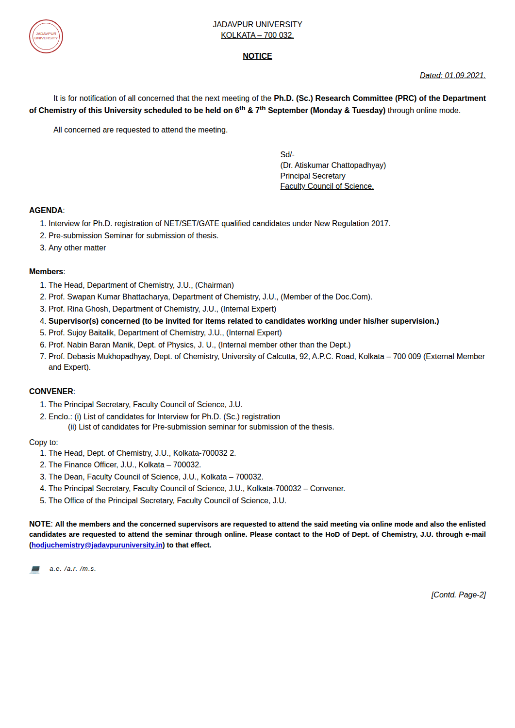JADAVPUR
UNIVERSITY
JADAVPUR UNIVERSITY
KOLKATA – 700 032.
NOTICE
Dated: 01.09.2021.
It is for notification of all concerned that the next meeting of the Ph.D. (Sc.) Research Committee (PRC) of the Department of Chemistry of this University scheduled to be held on 6th & 7th September (Monday & Tuesday) through online mode.
All concerned are requested to attend the meeting.
Sd/-
(Dr. Atiskumar Chattopadhyay)
Principal Secretary
Faculty Council of Science.
AGENDA:
Interview for Ph.D. registration of NET/SET/GATE qualified candidates under New Regulation 2017.
Pre-submission Seminar for submission of thesis.
Any other matter
Members:
The Head, Department of Chemistry, J.U., (Chairman)
Prof. Swapan Kumar Bhattacharya, Department of Chemistry, J.U., (Member of the Doc.Com).
Prof. Rina Ghosh, Department of Chemistry, J.U., (Internal Expert)
Supervisor(s) concerned (to be invited for items related to candidates working under his/her supervision.)
Prof. Sujoy Baitalik, Department of Chemistry, J.U., (Internal Expert)
Prof. Nabin Baran Manik, Dept. of Physics, J. U., (Internal member other than the Dept.)
Prof. Debasis Mukhopadhyay, Dept. of Chemistry, University of Calcutta, 92, A.P.C. Road, Kolkata – 700 009 (External Member and Expert).
CONVENER:
The Principal Secretary, Faculty Council of Science, J.U.
Enclo.: (i) List of candidates for Interview for Ph.D. (Sc.) registration
(ii) List of candidates for Pre-submission seminar for submission of the thesis.
Copy to:
The Head, Dept. of Chemistry, J.U., Kolkata-700032 2.
The Finance Officer, J.U., Kolkata – 700032.
The Dean, Faculty Council of Science, J.U., Kolkata – 700032.
The Principal Secretary, Faculty Council of Science, J.U., Kolkata-700032 – Convener.
The Office of the Principal Secretary, Faculty Council of Science, J.U.
NOTE: All the members and the concerned supervisors are requested to attend the said meeting via online mode and also the enlisted candidates are requested to attend the seminar through online. Please contact to the HoD of Dept. of Chemistry, J.U. through e-mail (hodjuchemistry@jadavpuruniversity.in) to that effect.
💻a.e. /a.r. /m.s.
[Contd. Page-2]